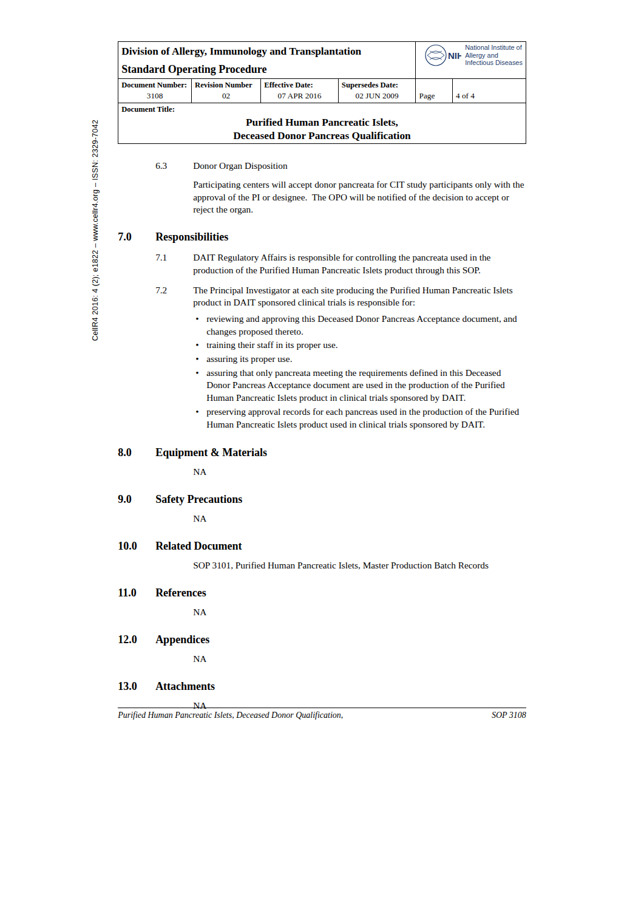CellR4 2016: 4 (2); e1822 – www.cellr4.org – ISSN: 2329-7042
| Division of Allergy, Immunology and Transplantation | NIH National Institute of Allergy and Infectious Diseases |
| Standard Operating Procedure |
| Document Number: 3108 | Revision Number 02 | Effective Date: 07 APR 2016 | Supersedes Date: 02 JUN 2009 | Page | 4 of 4 |
| Document Title: Purified Human Pancreatic Islets, Deceased Donor Pancreas Qualification |
6.3
Donor Organ Disposition
Participating centers will accept donor pancreata for CIT study participants only with the approval of the PI or designee. The OPO will be notified of the decision to accept or reject the organ.
7.0 Responsibilities
7.1
DAIT Regulatory Affairs is responsible for controlling the pancreata used in the production of the Purified Human Pancreatic Islets product through this SOP.
7.2
The Principal Investigator at each site producing the Purified Human Pancreatic Islets product in DAIT sponsored clinical trials is responsible for:
reviewing and approving this Deceased Donor Pancreas Acceptance document, and changes proposed thereto.
training their staff in its proper use.
assuring its proper use.
assuring that only pancreata meeting the requirements defined in this Deceased Donor Pancreas Acceptance document are used in the production of the Purified Human Pancreatic Islets product in clinical trials sponsored by DAIT.
preserving approval records for each pancreas used in the production of the Purified Human Pancreatic Islets product used in clinical trials sponsored by DAIT.
8.0 Equipment & Materials
NA
9.0 Safety Precautions
NA
10.0 Related Document
SOP 3101, Purified Human Pancreatic Islets, Master Production Batch Records
11.0 References
NA
12.0 Appendices
NA
13.0 Attachments
NA
Purified Human Pancreatic Islets, Deceased Donor Qualification,
SOP 3108